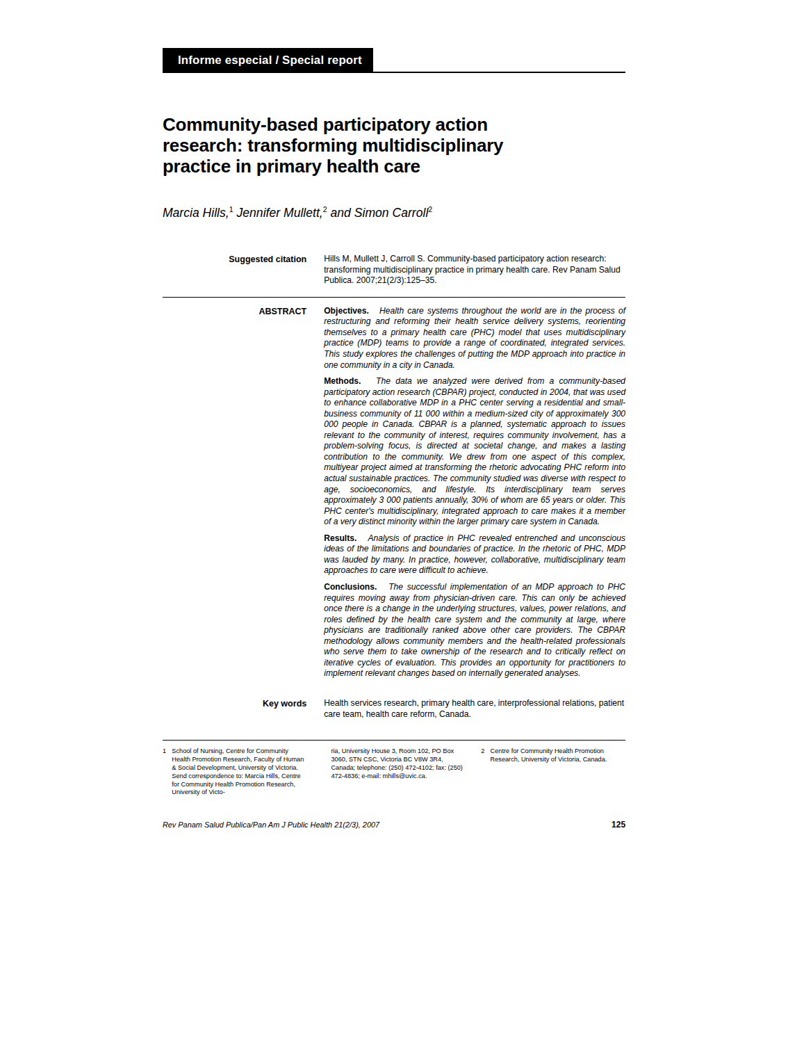Informe especial / Special report
Community-based participatory action
research: transforming multidisciplinary
practice in primary health care
Marcia Hills,1 Jennifer Mullett,2 and Simon Carroll2
Suggested citation
Hills M, Mullett J, Carroll S. Community-based participatory action research: transforming multidisciplinary practice in primary health care. Rev Panam Salud Publica. 2007;21(2/3):125–35.
ABSTRACT
Objectives. Health care systems throughout the world are in the process of restructuring and reforming their health service delivery systems, reorienting themselves to a primary health care (PHC) model that uses multidisciplinary practice (MDP) teams to provide a range of coordinated, integrated services. This study explores the challenges of putting the MDP approach into practice in one community in a city in Canada.
Methods. The data we analyzed were derived from a community-based participatory action research (CBPAR) project, conducted in 2004, that was used to enhance collaborative MDP in a PHC center serving a residential and small-business community of 11 000 within a medium-sized city of approximately 300 000 people in Canada. CBPAR is a planned, systematic approach to issues relevant to the community of interest, requires community involvement, has a problem-solving focus, is directed at societal change, and makes a lasting contribution to the community. We drew from one aspect of this complex, multiyear project aimed at transforming the rhetoric advocating PHC reform into actual sustainable practices. The community studied was diverse with respect to age, socioeconomics, and lifestyle. Its interdisciplinary team serves approximately 3 000 patients annually, 30% of whom are 65 years or older. This PHC center's multidisciplinary, integrated approach to care makes it a member of a very distinct minority within the larger primary care system in Canada.
Results. Analysis of practice in PHC revealed entrenched and unconscious ideas of the limitations and boundaries of practice. In the rhetoric of PHC, MDP was lauded by many. In practice, however, collaborative, multidisciplinary team approaches to care were difficult to achieve.
Conclusions. The successful implementation of an MDP approach to PHC requires moving away from physician-driven care. This can only be achieved once there is a change in the underlying structures, values, power relations, and roles defined by the health care system and the community at large, where physicians are traditionally ranked above other care providers. The CBPAR methodology allows community members and the health-related professionals who serve them to take ownership of the research and to critically reflect on iterative cycles of evaluation. This provides an opportunity for practitioners to implement relevant changes based on internally generated analyses.
Key words
Health services research, primary health care, interprofessional relations, patient care team, health care reform, Canada.
1
School of Nursing, Centre for Community Health Promotion Research, Faculty of Human & Social Development, University of Victoria. Send correspondence to: Marcia Hills, Centre for Community Health Promotion Research, University of Victo-
ria, University House 3, Room 102, PO Box 3060, STN CSC, Victoria BC V8W 3R4, Canada; telephone: (250) 472-4102; fax: (250) 472-4836; e-mail: mhills@uvic.ca.
2
Centre for Community Health Promotion Research, University of Victoria, Canada.
Rev Panam Salud Publica/Pan Am J Public Health 21(2/3), 2007
125